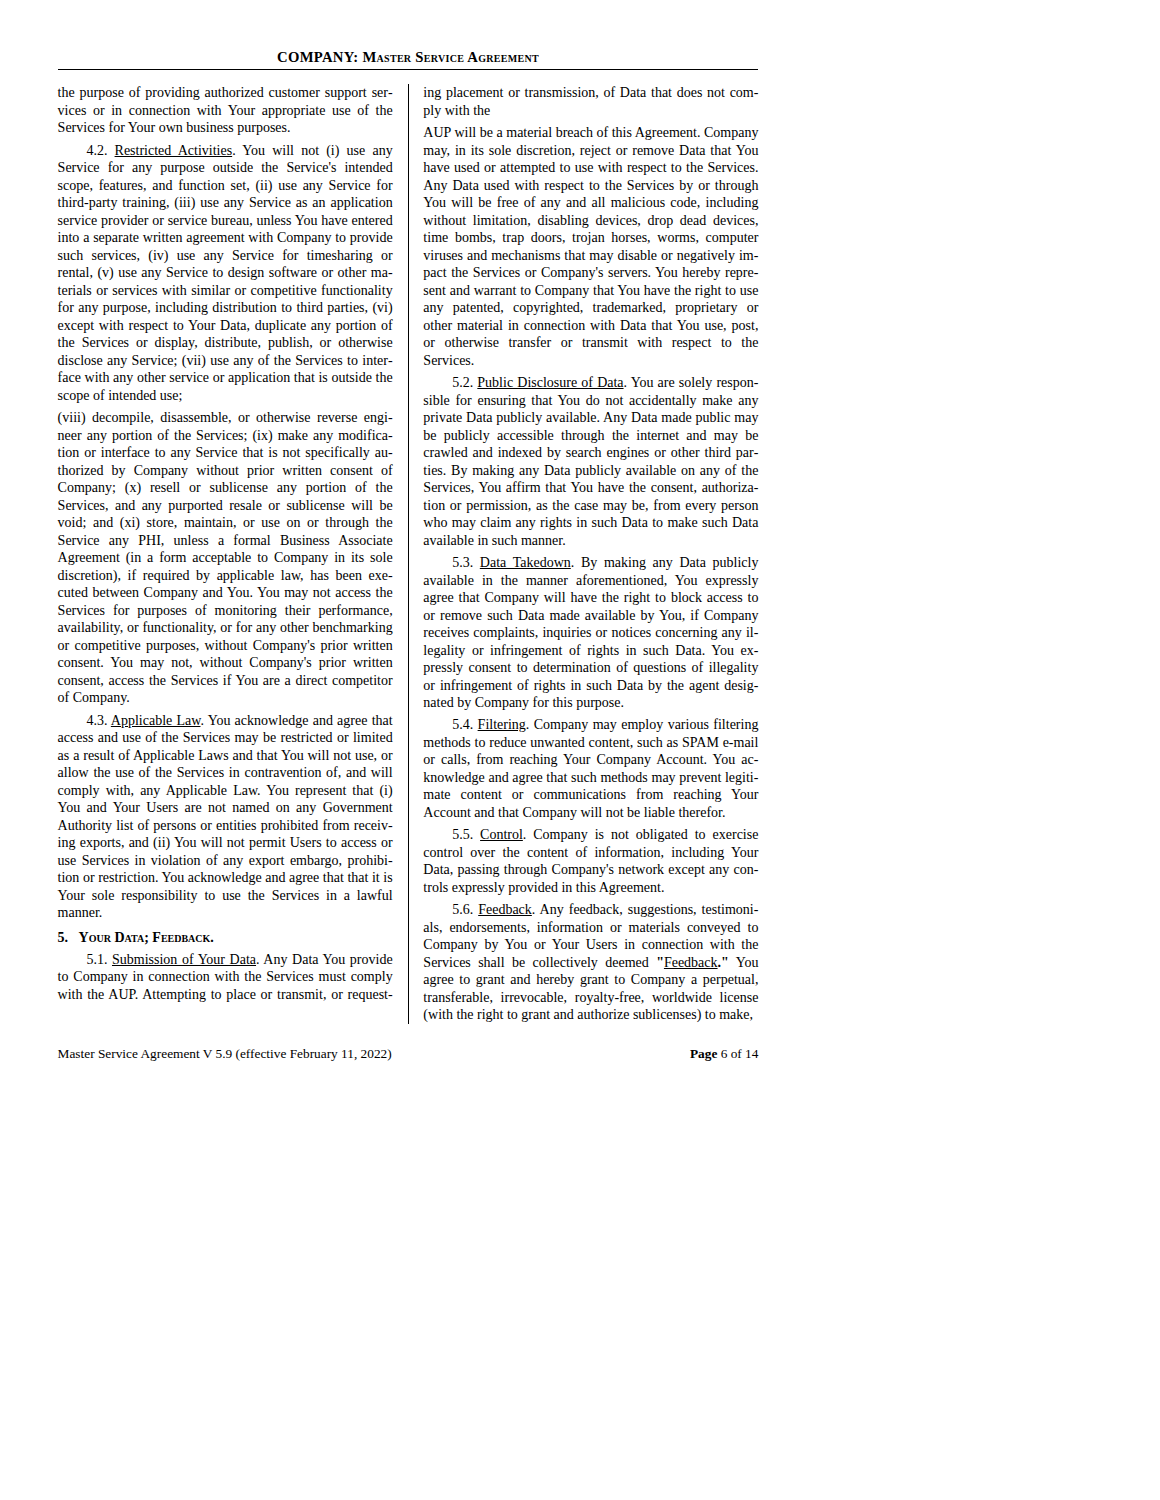Company: Master Service Agreement
the purpose of providing authorized customer support services or in connection with Your appropriate use of the Services for Your own business purposes.
4.2. Restricted Activities. You will not (i) use any Service for any purpose outside the Service's intended scope, features, and function set, (ii) use any Service for third-party training, (iii) use any Service as an application service provider or service bureau, unless You have entered into a separate written agreement with Company to provide such services, (iv) use any Service for timesharing or rental, (v) use any Service to design software or other materials or services with similar or competitive functionality for any purpose, including distribution to third parties, (vi) except with respect to Your Data, duplicate any portion of the Services or display, distribute, publish, or otherwise disclose any Service; (vii) use any of the Services to interface with any other service or application that is outside the scope of intended use;
(viii) decompile, disassemble, or otherwise reverse engineer any portion of the Services; (ix) make any modification or interface to any Service that is not specifically authorized by Company without prior written consent of Company; (x) resell or sublicense any portion of the Services, and any purported resale or sublicense will be void; and (xi) store, maintain, or use on or through the Service any PHI, unless a formal Business Associate Agreement (in a form acceptable to Company in its sole discretion), if required by applicable law, has been executed between Company and You. You may not access the Services for purposes of monitoring their performance, availability, or functionality, or for any other benchmarking or competitive purposes, without Company's prior written consent. You may not, without Company's prior written consent, access the Services if You are a direct competitor of Company.
4.3. Applicable Law. You acknowledge and agree that access and use of the Services may be restricted or limited as a result of Applicable Laws and that You will not use, or allow the use of the Services in contravention of, and will comply with, any Applicable Law. You represent that (i) You and Your Users are not named on any Government Authority list of persons or entities prohibited from receiving exports, and (ii) You will not permit Users to access or use Services in violation of any export embargo, prohibition or restriction. You acknowledge and agree that that it is Your sole responsibility to use the Services in a lawful manner.
5. Your Data; Feedback.
5.1. Submission of Your Data. Any Data You provide to Company in connection with the Services must comply with the AUP. Attempting to place or transmit, or requesting placement or transmission, of Data that does not comply with the
AUP will be a material breach of this Agreement. Company may, in its sole discretion, reject or remove Data that You have used or attempted to use with respect to the Services. Any Data used with respect to the Services by or through You will be free of any and all malicious code, including without limitation, disabling devices, drop dead devices, time bombs, trap doors, trojan horses, worms, computer viruses and mechanisms that may disable or negatively impact the Services or Company's servers. You hereby represent and warrant to Company that You have the right to use any patented, copyrighted, trademarked, proprietary or other material in connection with Data that You use, post, or otherwise transfer or transmit with respect to the Services.
5.2. Public Disclosure of Data. You are solely responsible for ensuring that You do not accidentally make any private Data publicly available. Any Data made public may be publicly accessible through the internet and may be crawled and indexed by search engines or other third parties. By making any Data publicly available on any of the Services, You affirm that You have the consent, authorization or permission, as the case may be, from every person who may claim any rights in such Data to make such Data available in such manner.
5.3. Data Takedown. By making any Data publicly available in the manner aforementioned, You expressly agree that Company will have the right to block access to or remove such Data made available by You, if Company receives complaints, inquiries or notices concerning any illegality or infringement of rights in such Data. You expressly consent to determination of questions of illegality or infringement of rights in such Data by the agent designated by Company for this purpose.
5.4. Filtering. Company may employ various filtering methods to reduce unwanted content, such as SPAM e-mail or calls, from reaching Your Company Account. You acknowledge and agree that such methods may prevent legitimate content or communications from reaching Your Account and that Company will not be liable therefor.
5.5. Control. Company is not obligated to exercise control over the content of information, including Your Data, passing through Company's network except any controls expressly provided in this Agreement.
5.6. Feedback. Any feedback, suggestions, testimonials, endorsements, information or materials conveyed to Company by You or Your Users in connection with the Services shall be collectively deemed "Feedback." You agree to grant and hereby grant to Company a perpetual, transferable, irrevocable, royalty-free, worldwide license (with the right to grant and authorize sublicenses) to make,
Master Service Agreement V 5.9 (effective February 11, 2022)
Page 6 of 14